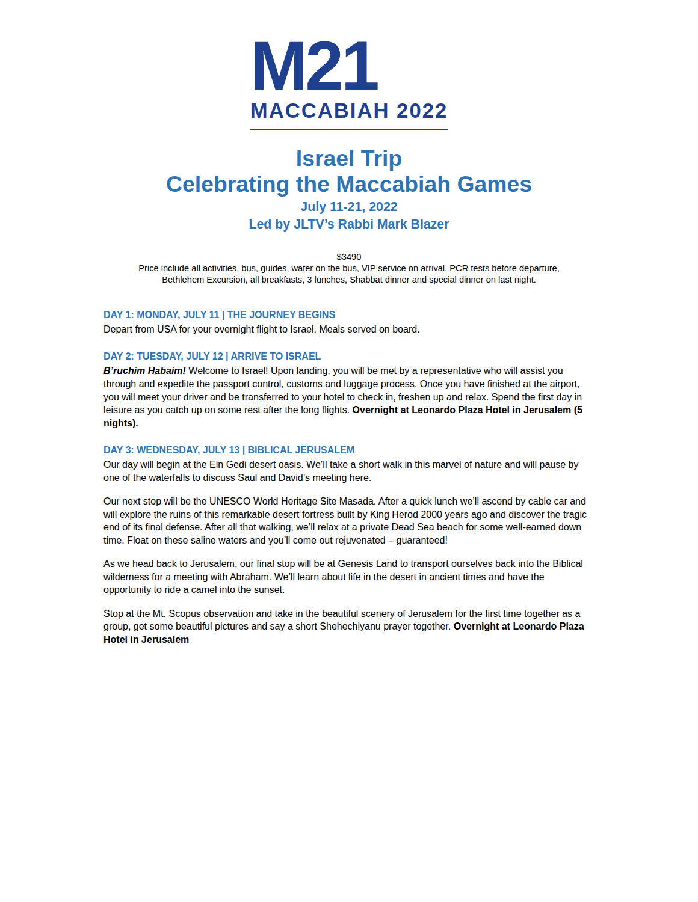M21
MACCABIAH 2022
Israel Trip
Celebrating the Maccabiah Games
July 11-21, 2022
Led by JLTV’s Rabbi Mark Blazer
$3490
Price include all activities, bus, guides, water on the bus, VIP service on arrival, PCR tests before departure,
Bethlehem Excursion, all breakfasts, 3 lunches, Shabbat dinner and special dinner on last night.
Day 1: Monday, July 11 | The Journey Begins
Depart from USA for your overnight flight to Israel. Meals served on board.
Day 2: Tuesday, July 12 | Arrive to Israel
B’ruchim Habaim! Welcome to Israel! Upon landing, you will be met by a representative who will assist you through and expedite the passport control, customs and luggage process. Once you have finished at the airport, you will meet your driver and be transferred to your hotel to check in, freshen up and relax. Spend the first day in leisure as you catch up on some rest after the long flights. Overnight at Leonardo Plaza Hotel in Jerusalem (5 nights).
Day 3: Wednesday, July 13 | Biblical Jerusalem
Our day will begin at the Ein Gedi desert oasis. We’ll take a short walk in this marvel of nature and will pause by one of the waterfalls to discuss Saul and David’s meeting here.
Our next stop will be the UNESCO World Heritage Site Masada. After a quick lunch we’ll ascend by cable car and will explore the ruins of this remarkable desert fortress built by King Herod 2000 years ago and discover the tragic end of its final defense. After all that walking, we’ll relax at a private Dead Sea beach for some well-earned down time. Float on these saline waters and you’ll come out rejuvenated – guaranteed!
As we head back to Jerusalem, our final stop will be at Genesis Land to transport ourselves back into the Biblical wilderness for a meeting with Abraham. We’ll learn about life in the desert in ancient times and have the opportunity to ride a camel into the sunset.
Stop at the Mt. Scopus observation and take in the beautiful scenery of Jerusalem for the first time together as a group, get some beautiful pictures and say a short Shehechiyanu prayer together. Overnight at Leonardo Plaza Hotel in Jerusalem